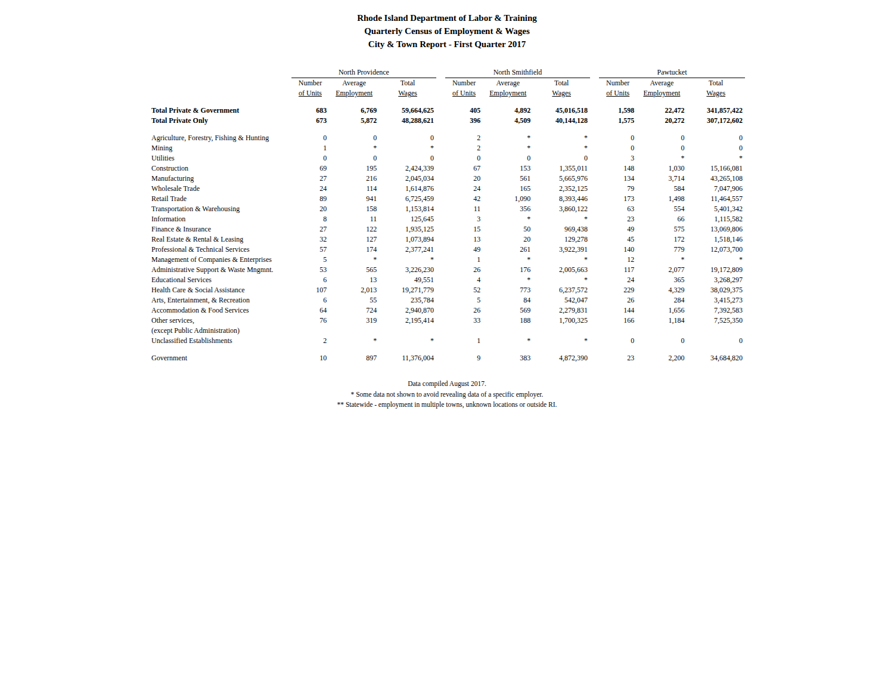Rhode Island Department of Labor & Training Quarterly Census of Employment & Wages City & Town Report - First Quarter 2017
| | North Providence | | North Smithfield | | Pawtucket |
| --- | --- | --- | --- | --- | --- |
| | Number | Average | Total | | Number | Average | Total | | Number | Average | Total |
| | of Units | Employment | Wages | | of Units | Employment | Wages | | of Units | Employment | Wages |
| Total Private & Government | 683 | 6,769 | 59,664,625 | | 405 | 4,892 | 45,016,518 | | 1,598 | 22,472 | 341,857,422 |
| Total Private Only | 673 | 5,872 | 48,288,621 | | 396 | 4,509 | 40,144,128 | | 1,575 | 20,272 | 307,172,602 |
| Agriculture, Forestry, Fishing & Hunting | 0 | 0 | 0 | | 2 | * | * | | 0 | 0 | 0 |
| Mining | 1 | * | * | | 2 | * | * | | 0 | 0 | 0 |
| Utilities | 0 | 0 | 0 | | 0 | 0 | 0 | | 3 | * | * |
| Construction | 69 | 195 | 2,424,339 | | 67 | 153 | 1,355,011 | | 148 | 1,030 | 15,166,081 |
| Manufacturing | 27 | 216 | 2,045,034 | | 20 | 561 | 5,665,976 | | 134 | 3,714 | 43,265,108 |
| Wholesale Trade | 24 | 114 | 1,614,876 | | 24 | 165 | 2,352,125 | | 79 | 584 | 7,047,906 |
| Retail Trade | 89 | 941 | 6,725,459 | | 42 | 1,090 | 8,393,446 | | 173 | 1,498 | 11,464,557 |
| Transportation & Warehousing | 20 | 158 | 1,153,814 | | 11 | 356 | 3,860,122 | | 63 | 554 | 5,401,342 |
| Information | 8 | 11 | 125,645 | | 3 | * | * | | 23 | 66 | 1,115,582 |
| Finance & Insurance | 27 | 122 | 1,935,125 | | 15 | 50 | 969,438 | | 49 | 575 | 13,069,806 |
| Real Estate & Rental & Leasing | 32 | 127 | 1,073,894 | | 13 | 20 | 129,278 | | 45 | 172 | 1,518,146 |
| Professional & Technical Services | 57 | 174 | 2,377,241 | | 49 | 261 | 3,922,391 | | 140 | 779 | 12,073,700 |
| Management of Companies & Enterprises | 5 | * | * | | 1 | * | * | | 12 | * | * |
| Administrative Support & Waste Mngmnt. | 53 | 565 | 3,226,230 | | 26 | 176 | 2,005,663 | | 117 | 2,077 | 19,172,809 |
| Educational Services | 6 | 13 | 49,551 | | 4 | * | * | | 24 | 365 | 3,268,297 |
| Health Care & Social Assistance | 107 | 2,013 | 19,271,779 | | 52 | 773 | 6,237,572 | | 229 | 4,329 | 38,029,375 |
| Arts, Entertainment, & Recreation | 6 | 55 | 235,784 | | 5 | 84 | 542,047 | | 26 | 284 | 3,415,273 |
| Accommodation & Food Services | 64 | 724 | 2,940,870 | | 26 | 569 | 2,279,831 | | 144 | 1,656 | 7,392,583 |
| Other services, | 76 | 319 | 2,195,414 | | 33 | 188 | 1,700,325 | | 166 | 1,184 | 7,525,350 |
| (except Public Administration) | | | | | | | | | | | |
| Unclassified Establishments | 2 | * | * | | 1 | * | * | | 0 | 0 | 0 |
| Government | 10 | 897 | 11,376,004 | | 9 | 383 | 4,872,390 | | 23 | 2,200 | 34,684,820 |
Data compiled August 2017.
* Some data not shown to avoid revealing data of a specific employer.
** Statewide - employment in multiple towns, unknown locations or outside RI.